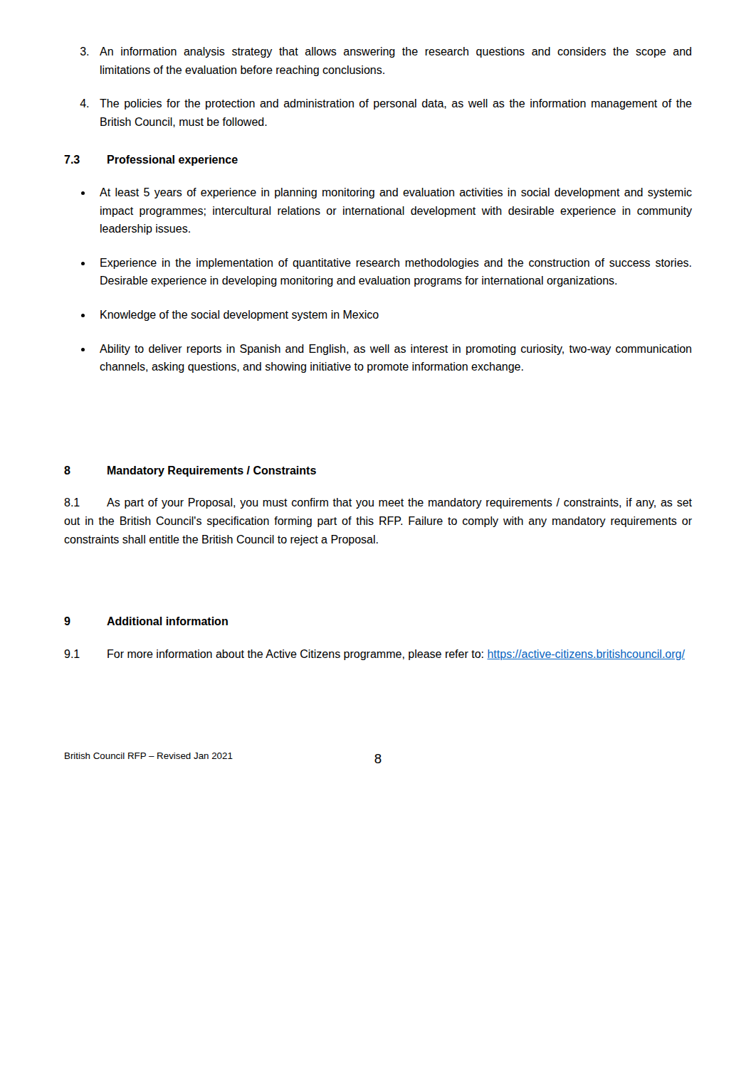An information analysis strategy that allows answering the research questions and considers the scope and limitations of the evaluation before reaching conclusions.
The policies for the protection and administration of personal data, as well as the information management of the British Council, must be followed.
7.3 Professional experience
At least 5 years of experience in planning monitoring and evaluation activities in social development and systemic impact programmes; intercultural relations or international development with desirable experience in community leadership issues.
Experience in the implementation of quantitative research methodologies and the construction of success stories. Desirable experience in developing monitoring and evaluation programs for international organizations.
Knowledge of the social development system in Mexico
Ability to deliver reports in Spanish and English, as well as interest in promoting curiosity, two-way communication channels, asking questions, and showing initiative to promote information exchange.
8 Mandatory Requirements / Constraints
8.1 As part of your Proposal, you must confirm that you meet the mandatory requirements / constraints, if any, as set out in the British Council's specification forming part of this RFP. Failure to comply with any mandatory requirements or constraints shall entitle the British Council to reject a Proposal.
9 Additional information
9.1 For more information about the Active Citizens programme, please refer to: https://active-citizens.britishcouncil.org/
British Council RFP – Revised Jan 2021
8